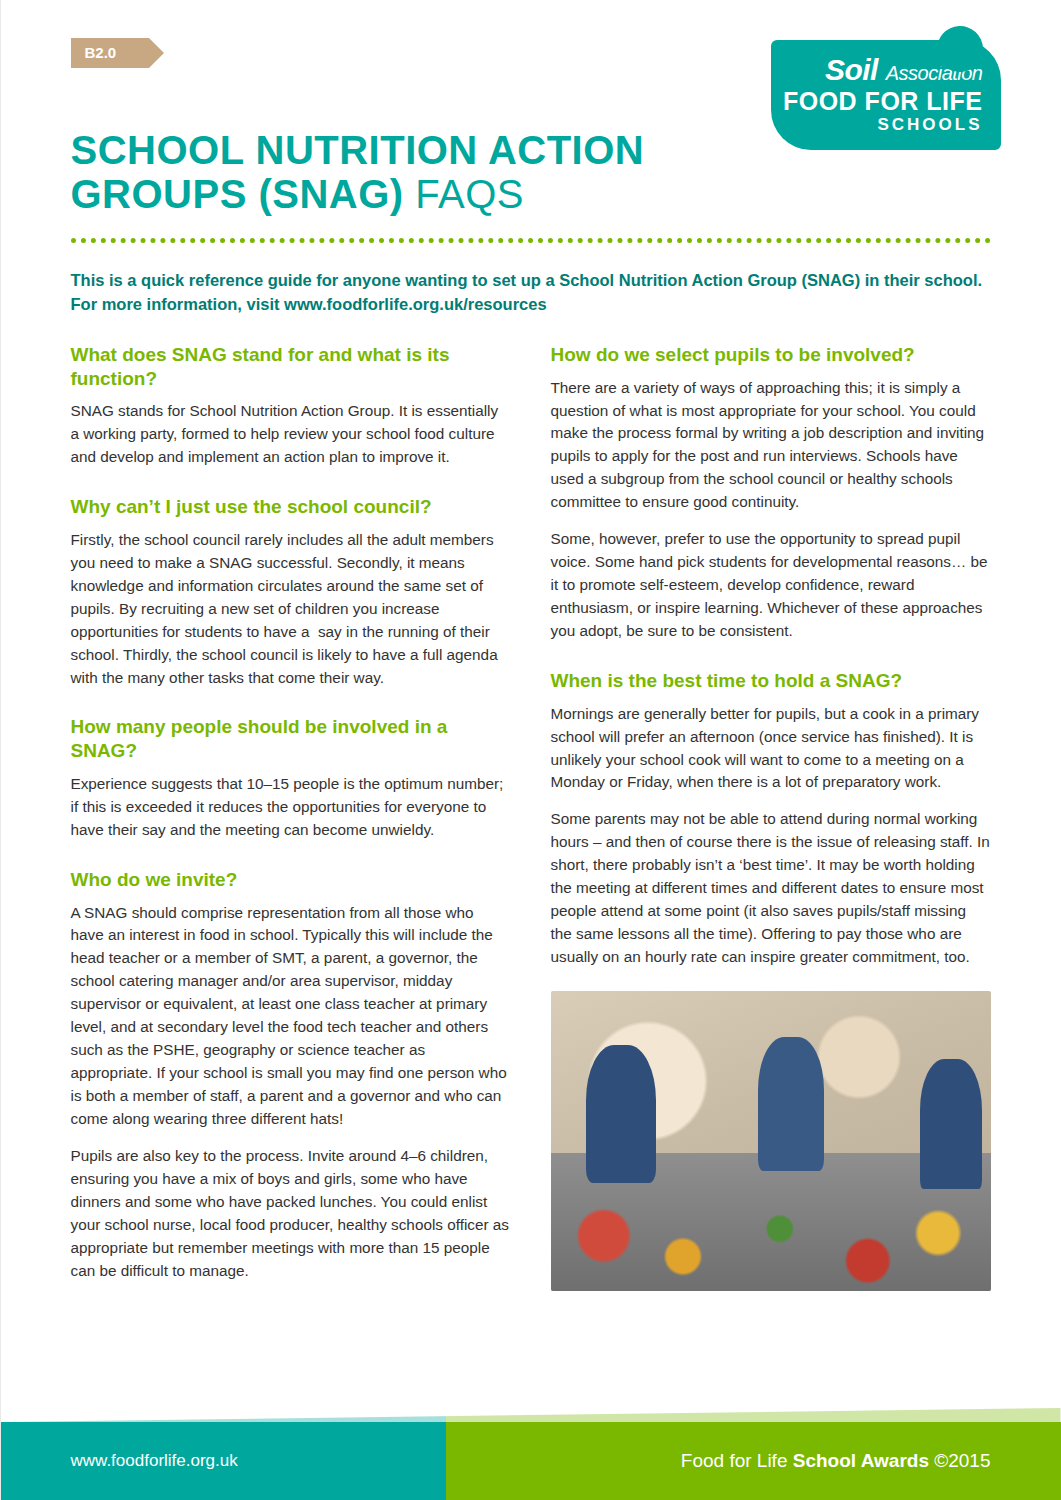B2.0
Soil Association
FOOD FOR LIFE
SCHOOLS
School Nutrition Action
Groups (SNAG) FAQs
This is a quick reference guide for anyone wanting to set up a School Nutrition Action Group (SNAG) in their school. For more information, visit www.foodforlife.org.uk/resources
What does SNAG stand for and what is its function?
SNAG stands for School Nutrition Action Group. It is essentially a working party, formed to help review your school food culture and develop and implement an action plan to improve it.
Why can’t I just use the school council?
Firstly, the school council rarely includes all the adult members you need to make a SNAG successful. Secondly, it means knowledge and information circulates around the same set of pupils. By recruiting a new set of children you increase opportunities for students to have a say in the running of their school. Thirdly, the school council is likely to have a full agenda with the many other tasks that come their way.
How many people should be involved in a SNAG?
Experience suggests that 10–15 people is the optimum number; if this is exceeded it reduces the opportunities for everyone to have their say and the meeting can become unwieldy.
Who do we invite?
A SNAG should comprise representation from all those who have an interest in food in school. Typically this will include the head teacher or a member of SMT, a parent, a governor, the school catering manager and/or area supervisor, midday supervisor or equivalent, at least one class teacher at primary level, and at secondary level the food tech teacher and others such as the PSHE, geography or science teacher as appropriate. If your school is small you may find one person who is both a member of staff, a parent and a governor and who can come along wearing three different hats!
Pupils are also key to the process. Invite around 4–6 children, ensuring you have a mix of boys and girls, some who have dinners and some who have packed lunches. You could enlist your school nurse, local food producer, healthy schools officer as appropriate but remember meetings with more than 15 people can be difficult to manage.
How do we select pupils to be involved?
There are a variety of ways of approaching this; it is simply a question of what is most appropriate for your school. You could make the process formal by writing a job description and inviting pupils to apply for the post and run interviews. Schools have used a subgroup from the school council or healthy schools committee to ensure good continuity.
Some, however, prefer to use the opportunity to spread pupil voice. Some hand pick students for developmental reasons… be it to promote self-esteem, develop confidence, reward enthusiasm, or inspire learning. Whichever of these approaches you adopt, be sure to be consistent.
When is the best time to hold a SNAG?
Mornings are generally better for pupils, but a cook in a primary school will prefer an afternoon (once service has finished). It is unlikely your school cook will want to come to a meeting on a Monday or Friday, when there is a lot of preparatory work.
Some parents may not be able to attend during normal working hours – and then of course there is the issue of releasing staff. In short, there probably isn’t a ‘best time’. It may be worth holding the meeting at different times and different dates to ensure most people attend at some point (it also saves pupils/staff missing the same lessons all the time). Offering to pay those who are usually on an hourly rate can inspire greater commitment, too.
www.foodforlife.org.uk
Food for Life School Awards ©2015